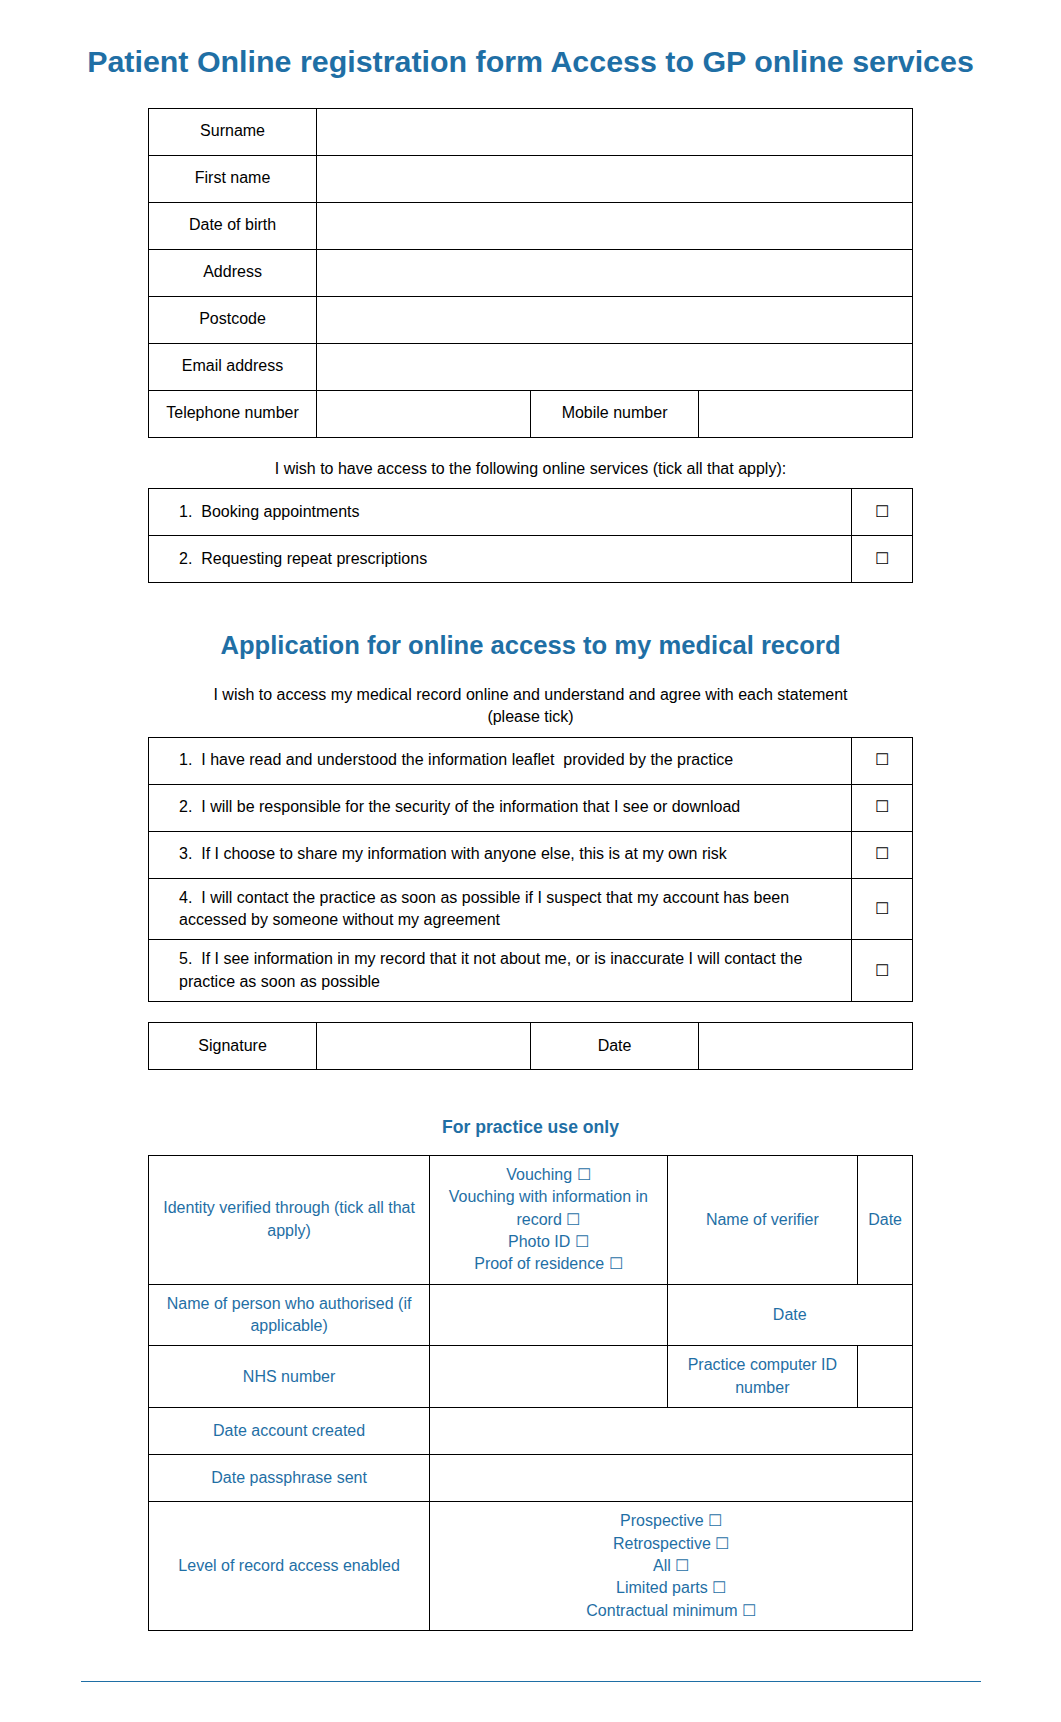Patient Online registration form Access to GP online services
| Surname | |
| First name | |
| Date of birth | |
| Address | |
| Postcode | |
| Email address | |
| Telephone number | | Mobile number | |
I wish to have access to the following online services (tick all that apply):
| 1. Booking appointments | ☐ |
| 2. Requesting repeat prescriptions | ☐ |
Application for online access to my medical record
I wish to access my medical record online and understand and agree with each statement
(please tick)
| 1. I have read and understood the information leaflet provided by the practice | ☐ |
| 2. I will be responsible for the security of the information that I see or download | ☐ |
| 3. If I choose to share my information with anyone else, this is at my own risk | ☐ |
| 4. I will contact the practice as soon as possible if I suspect that my account has been accessed by someone without my agreement | ☐ |
| 5. If I see information in my record that it not about me, or is inaccurate I will contact the practice as soon as possible | ☐ |
| Signature | | Date | |
For practice use only
| Identity verified through (tick all that apply) | Vouching ☐ Vouching with information in record ☐ Photo ID ☐ Proof of residence ☐ | Name of verifier | Date |
| Name of person who authorised (if applicable) | | Date |
| NHS number | | Practice computer ID number | |
| Date account created | |
| Date passphrase sent | |
| Level of record access enabled | Prospective ☐ Retrospective ☐ All ☐ Limited parts ☐ Contractual minimum ☐ |